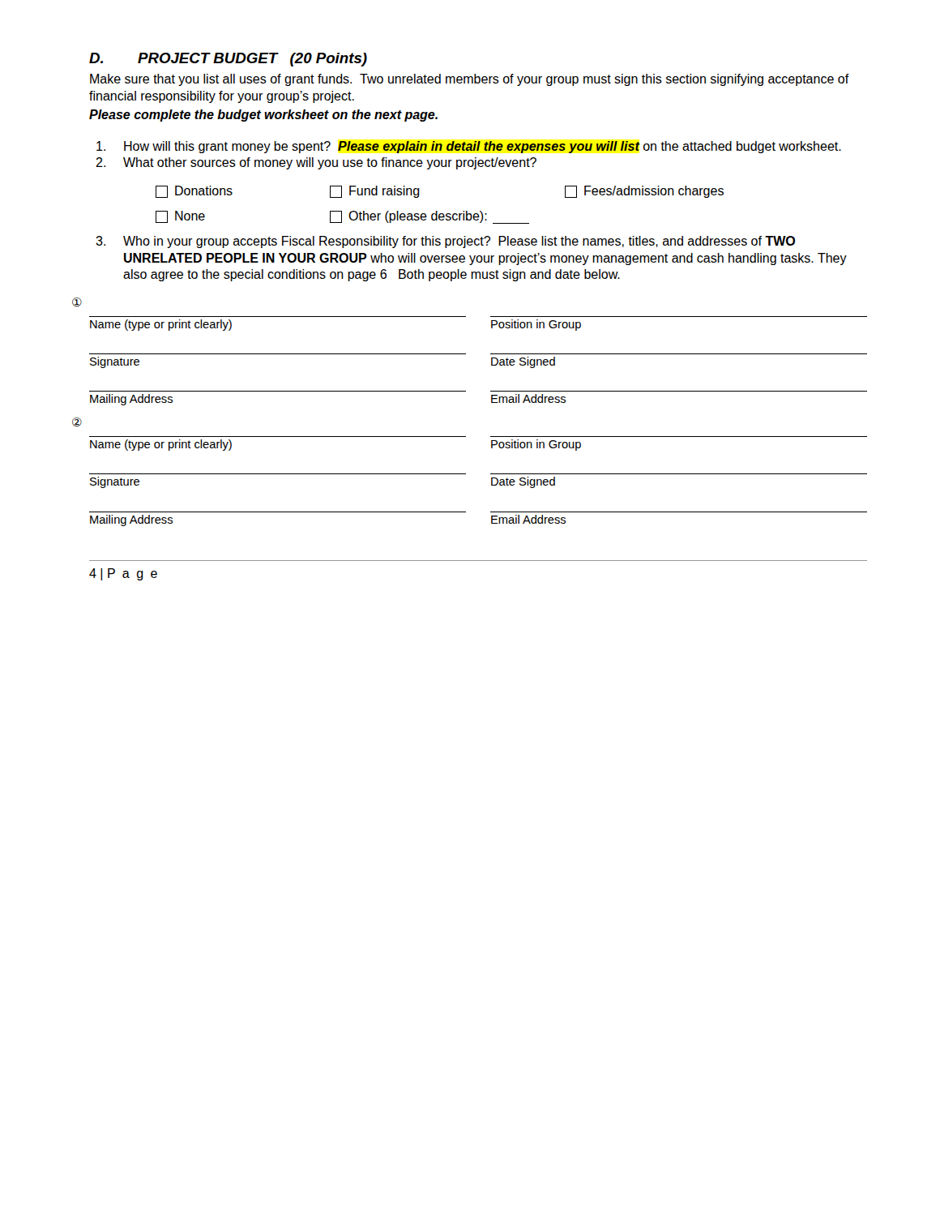D. PROJECT BUDGET (20 Points)
Make sure that you list all uses of grant funds. Two unrelated members of your group must sign this section signifying acceptance of financial responsibility for your group’s project.
Please complete the budget worksheet on the next page.
How will this grant money be spent? Please explain in detail the expenses you will list on the attached budget worksheet.
What other sources of money will you use to finance your project/event?
Donations
Fund raising
Fees/admission charges
None
Other (please describe):
Who in your group accepts Fiscal Responsibility for this project? Please list the names, titles, and addresses of TWO UNRELATED PEOPLE IN YOUR GROUP who will oversee your project’s money management and cash handling tasks. They also agree to the special conditions on page 6 Both people must sign and date below.
①
| Name (type or print clearly) | | Position in Group |
| Signature | | Date Signed |
| Mailing Address | | Email Address |
②
| Name (type or print clearly) | | Position in Group |
| Signature | | Date Signed |
| Mailing Address | | Email Address |
4 | P a g e